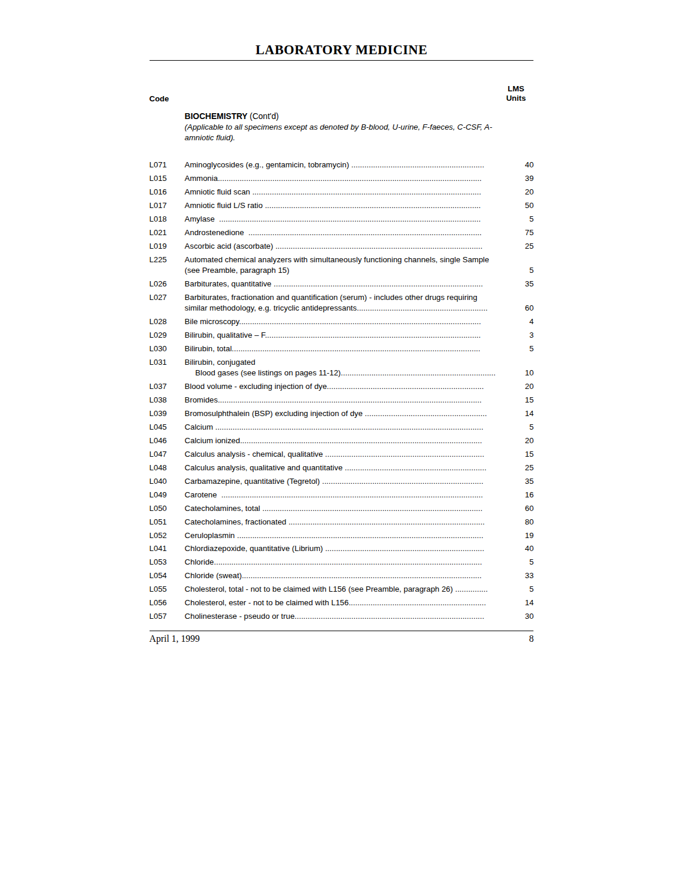LABORATORY MEDICINE
Code
LMS
Units
BIOCHEMISTRY (Cont'd)
(Applicable to all specimens except as denoted by B-blood, U-urine, F-faeces, C-CSF, A-amniotic fluid).
| L071 | Aminoglycosides (e.g., gentamicin, tobramycin) ............................................................. | 40 |
| L015 | Ammonia......................................................................................................................... | 39 |
| L016 | Amniotic fluid scan ......................................................................................................... | 20 |
| L017 | Amniotic fluid L/S ratio ................................................................................................... | 50 |
| L018 | Amylase ........................................................................................................................ | 5 |
| L021 | Androstenedione ........................................................................................................... | 75 |
| L019 | Ascorbic acid (ascorbate) ............................................................................................... | 25 |
| L225 | Automated chemical analyzers with simultaneously functioning channels, single Sample (see Preamble, paragraph 15) | 5 |
| L026 | Barbiturates, quantitative ................................................................................................ | 35 |
| L027 | Barbiturates, fractionation and quantification (serum) - includes other drugs requiring similar methodology, e.g. tricyclic antidepressants............................................................ | 60 |
| L028 | Bile microscopy............................................................................................................... | 4 |
| L029 | Bilirubin, qualitative – F................................................................................................... | 3 |
| L030 | Bilirubin, total.................................................................................................................. | 5 |
| L031 | Bilirubin, conjugated Blood gases (see listings on pages 11-12)....................................................................... | 10 |
| L037 | Blood volume - excluding injection of dye........................................................................ | 20 |
| L038 | Bromides......................................................................................................................... | 15 |
| L039 | Bromosulphthalein (BSP) excluding injection of dye ........................................................ | 14 |
| L045 | Calcium ........................................................................................................................... | 5 |
| L046 | Calcium ionized............................................................................................................... | 20 |
| L047 | Calculus analysis - chemical, qualitative ......................................................................... | 15 |
| L048 | Calculus analysis, qualitative and quantitative ................................................................. | 25 |
| L040 | Carbamazepine, quantitative (Tegretol) .......................................................................... | 35 |
| L049 | Carotene ........................................................................................................................ | 16 |
| L050 | Catecholamines, total ..................................................................................................... | 60 |
| L051 | Catecholamines, fractionated .......................................................................................... | 80 |
| L052 | Ceruloplasmin ................................................................................................................. | 19 |
| L041 | Chlordiazepoxide, quantitative (Librium) ......................................................................... | 40 |
| L053 | Chloride........................................................................................................................... | 5 |
| L054 | Chloride (sweat).............................................................................................................. | 33 |
| L055 | Cholesterol, total - not to be claimed with L156 (see Preamble, paragraph 26) ............... | 5 |
| L056 | Cholesterol, ester - not to be claimed with L156............................................................... | 14 |
| L057 | Cholinesterase - pseudo or true....................................................................................... | 30 |
April 1, 1999 8